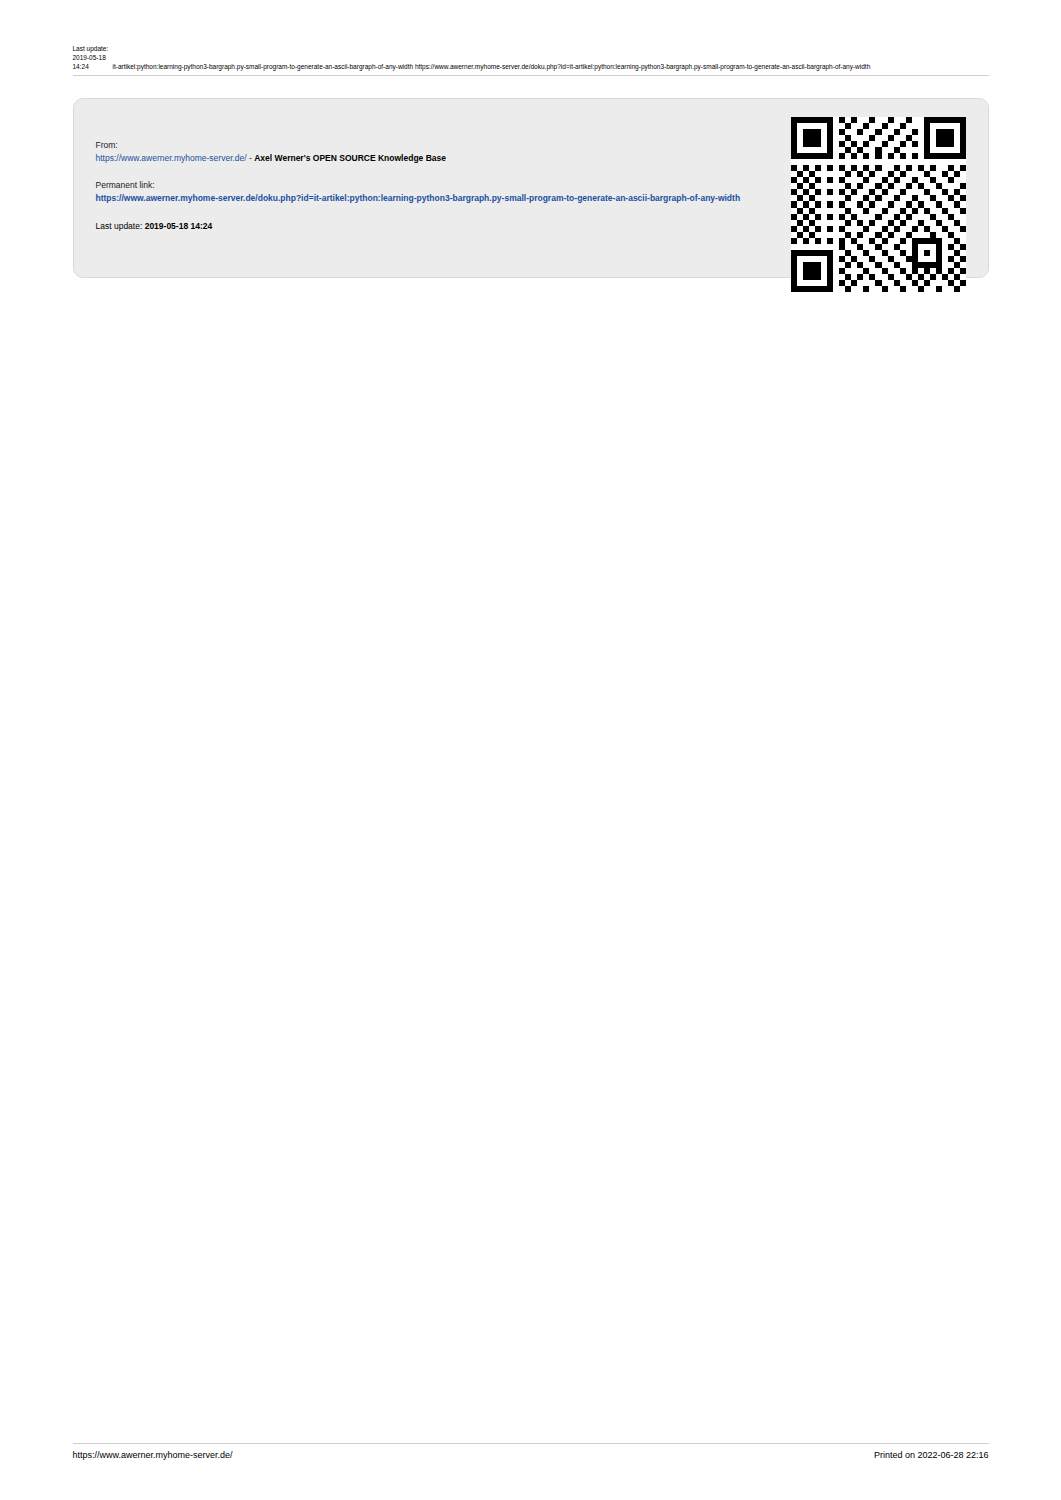Last update: 2019-05-18 14:24 it-artikel:python:learning-python3-bargraph.py-small-program-to-generate-an-ascii-bargraph-of-any-width https://www.awerner.myhome-server.de/doku.php?id=it-artikel:python:learning-python3-bargraph.py-small-program-to-generate-an-ascii-bargraph-of-any-width
From:
https://www.awerner.myhome-server.de/ - Axel Werner's OPEN SOURCE Knowledge Base
Permanent link:
https://www.awerner.myhome-server.de/doku.php?id=it-artikel:python:learning-python3-bargraph.py-small-program-to-generate-an-ascii-bargraph-of-any-width
Last update: 2019-05-18 14:24
https://www.awerner.myhome-server.de/ Printed on 2022-06-28 22:16